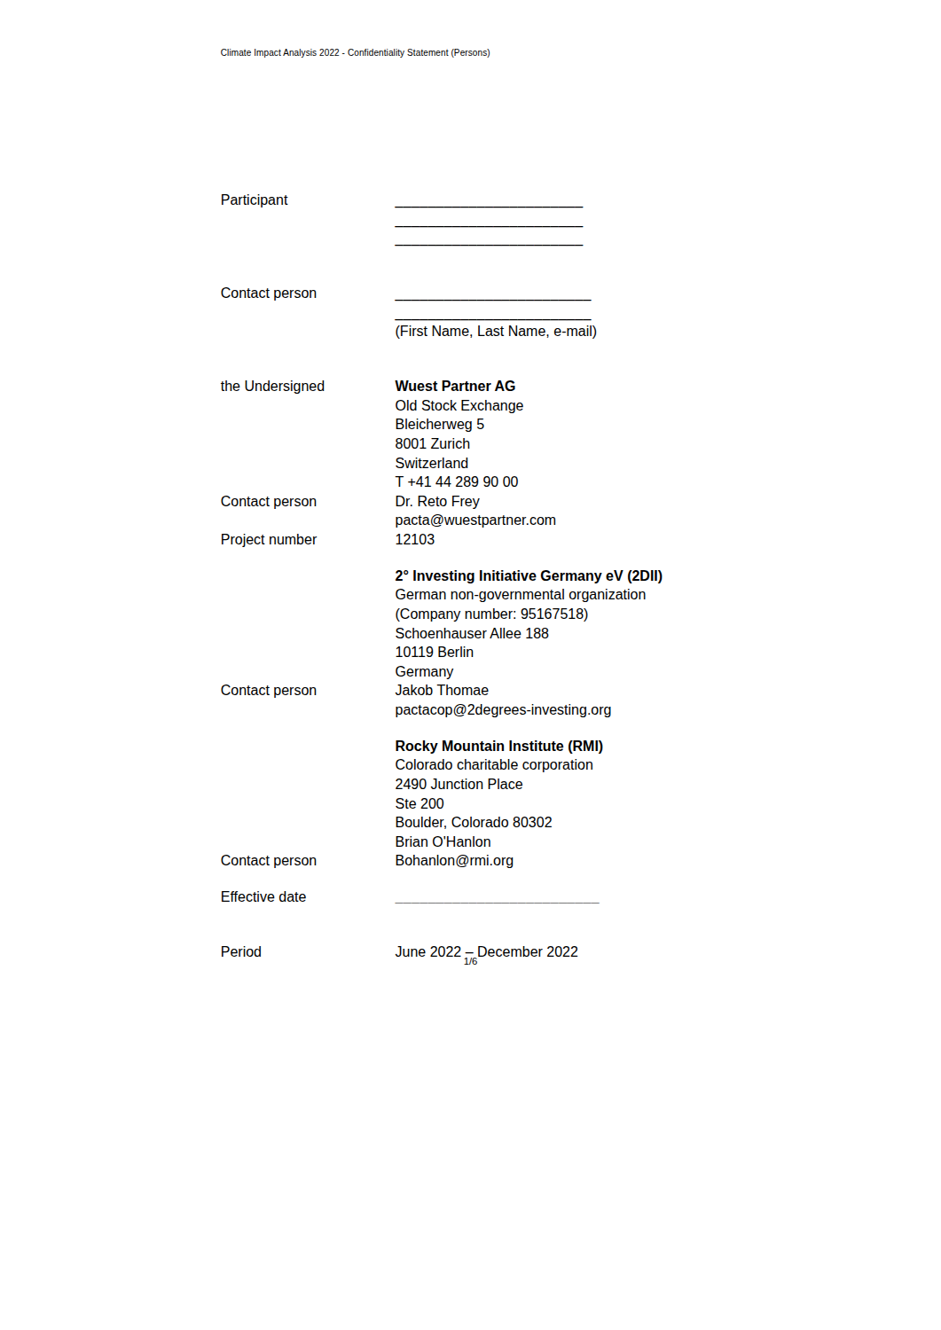Climate Impact Analysis 2022 - Confidentiality Statement (Persons)
| Participant | _______________________ _______________________ _______________________ |
| Contact person | ________________________ ________________________ (First Name, Last Name, e-mail) |
| the Undersigned | Wuest Partner AG Old Stock Exchange Bleicherweg 5 8001 Zurich Switzerland T +41 44 289 90 00 |
| Contact person | Dr. Reto Frey pacta@wuestpartner.com |
| Project number | 12103 |
| | 2° Investing Initiative Germany eV (2DII) German non-governmental organization (Company number: 95167518) Schoenhauser Allee 188 10119 Berlin Germany |
| Contact person | Jakob Thomae pactacop@2degrees-investing.org |
| | Rocky Mountain Institute (RMI) Colorado charitable corporation 2490 Junction Place Ste 200 Boulder, Colorado 80302 Brian O'Hanlon |
| Contact person | Bohanlon@rmi.org |
| Effective date | _________________________ |
| Period | June 2022 – December 2022 |
1/6